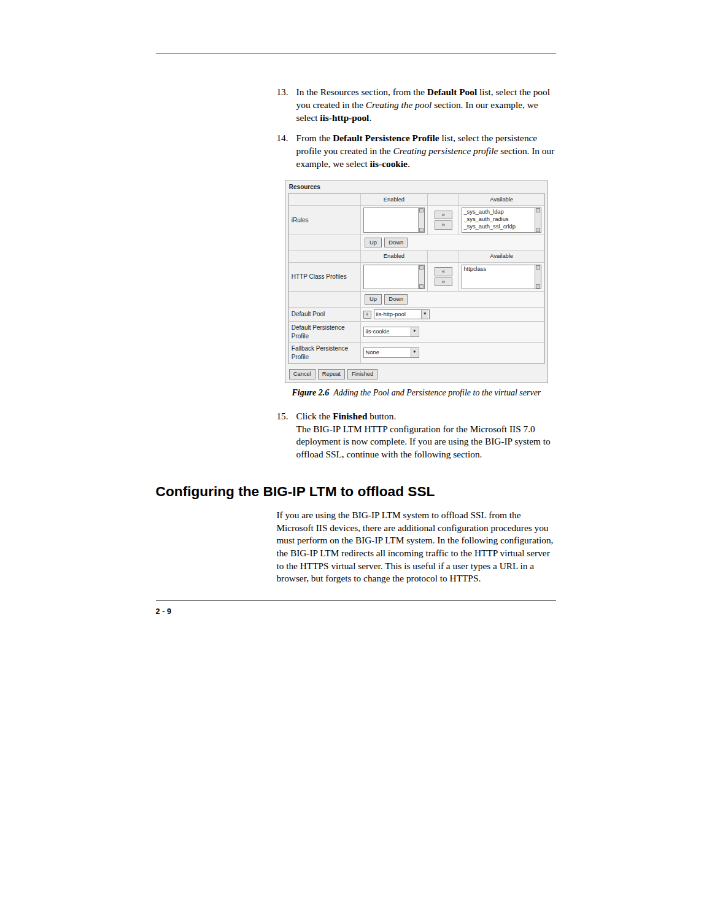13. In the Resources section, from the Default Pool list, select the pool you created in the Creating the pool section. In our example, we select iis-http-pool.
14. From the Default Persistence Profile list, select the persistence profile you created in the Creating persistence profile section. In our example, we select iis-cookie.
Resources
| | Enabled | | Available |
| iRules | | « » | _sys_auth_ldap _sys_auth_radius _sys_auth_ssl_crldp |
| | Up Down |
| | Enabled | | Available |
| HTTP Class Profiles | | « » | httpclass |
| | Up Down |
| Default Pool | + iis-http-pool |
| Default Persistence Profile | iis-cookie |
| Fallback Persistence Profile | None |
Cancel Repeat Finished
Figure 2.6 Adding the Pool and Persistence profile to the virtual server
15. Click the Finished button.
The BIG-IP LTM HTTP configuration for the Microsoft IIS 7.0 deployment is now complete. If you are using the BIG-IP system to offload SSL, continue with the following section.
Configuring the BIG-IP LTM to offload SSL
If you are using the BIG-IP LTM system to offload SSL from the Microsoft IIS devices, there are additional configuration procedures you must perform on the BIG-IP LTM system. In the following configuration, the BIG-IP LTM redirects all incoming traffic to the HTTP virtual server to the HTTPS virtual server. This is useful if a user types a URL in a browser, but forgets to change the protocol to HTTPS.
2 - 9